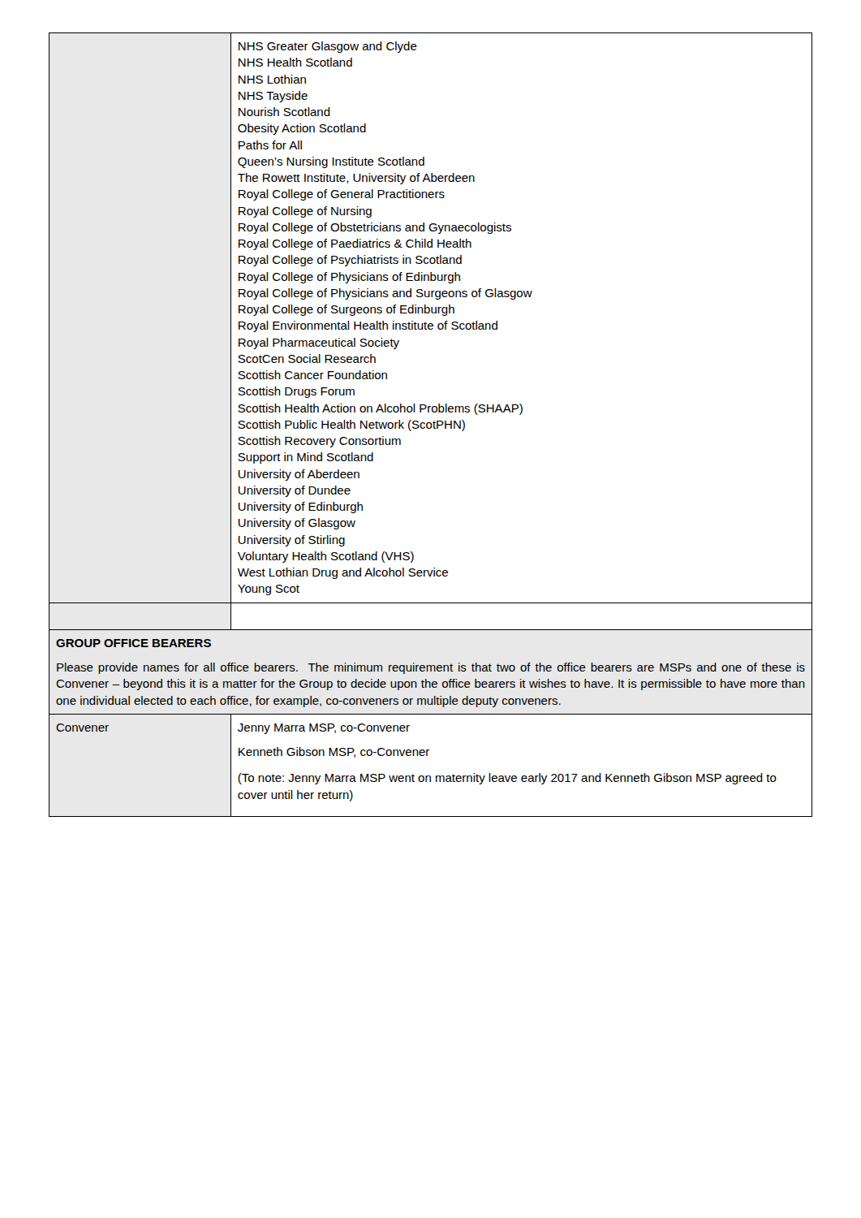| | NHS Greater Glasgow and Clyde NHS Health Scotland NHS Lothian NHS Tayside Nourish Scotland Obesity Action Scotland Paths for All Queen’s Nursing Institute Scotland The Rowett Institute, University of Aberdeen Royal College of General Practitioners Royal College of Nursing Royal College of Obstetricians and Gynaecologists Royal College of Paediatrics & Child Health Royal College of Psychiatrists in Scotland Royal College of Physicians of Edinburgh Royal College of Physicians and Surgeons of Glasgow Royal College of Surgeons of Edinburgh Royal Environmental Health institute of Scotland Royal Pharmaceutical Society ScotCen Social Research Scottish Cancer Foundation Scottish Drugs Forum Scottish Health Action on Alcohol Problems (SHAAP) Scottish Public Health Network (ScotPHN) Scottish Recovery Consortium Support in Mind Scotland University of Aberdeen University of Dundee University of Edinburgh University of Glasgow University of Stirling Voluntary Health Scotland (VHS) West Lothian Drug and Alcohol Service Young Scot |
| GROUP OFFICE BEARERS Please provide names for all office bearers. The minimum requirement is that two of the office bearers are MSPs and one of these is Convener – beyond this it is a matter for the Group to decide upon the office bearers it wishes to have. It is permissible to have more than one individual elected to each office, for example, co-conveners or multiple deputy conveners. |
| Convener | Jenny Marra MSP, co-Convener Kenneth Gibson MSP, co-Convener (To note: Jenny Marra MSP went on maternity leave early 2017 and Kenneth Gibson MSP agreed to cover until her return) |